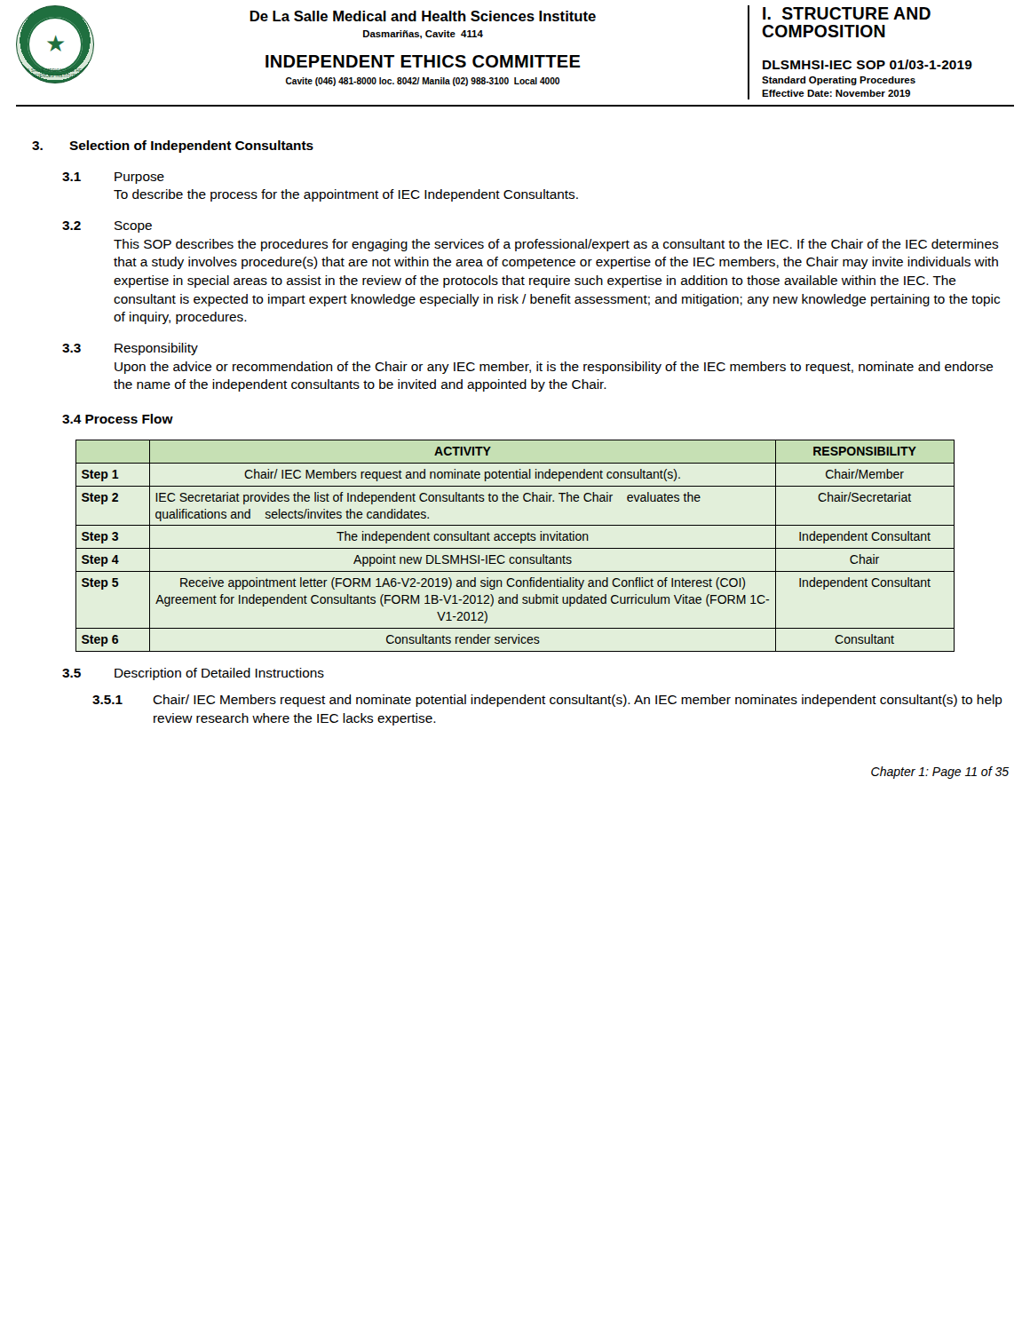DE LA SALLE MEDICAL AND HEALTH SCIENCES INSTITUTE
De La Salle Medical and Health Sciences Institute
Dasmariñas, Cavite 4114
INDEPENDENT ETHICS COMMITTEE
Cavite (046) 481-8000 loc. 8042/ Manila (02) 988-3100 Local 4000
I. STRUCTURE AND
COMPOSITION
DLSMHSI-IEC SOP 01/03-1-2019
Standard Operating Procedures
Effective Date: November 2019
3.
Selection of Independent Consultants
3.1
Purpose
To describe the process for the appointment of IEC Independent Consultants.
3.2
Scope
This SOP describes the procedures for engaging the services of a professional/expert as a consultant to the IEC. If the Chair of the IEC determines that a study involves procedure(s) that are not within the area of competence or expertise of the IEC members, the Chair may invite individuals with expertise in special areas to assist in the review of the protocols that require such expertise in addition to those available within the IEC. The consultant is expected to impart expert knowledge especially in risk / benefit assessment; and mitigation; any new knowledge pertaining to the topic of inquiry, procedures.
3.3
Responsibility
Upon the advice or recommendation of the Chair or any IEC member, it is the responsibility of the IEC members to request, nominate and endorse the name of the independent consultants to be invited and appointed by the Chair.
3.4 Process Flow
| | ACTIVITY | RESPONSIBILITY |
| --- | --- | --- |
| Step 1 | Chair/ IEC Members request and nominate potential independent consultant(s). | Chair/Member |
| Step 2 | IEC Secretariat provides the list of Independent Consultants to the Chair. The Chair evaluates the qualifications and selects/invites the candidates. | Chair/Secretariat |
| Step 3 | The independent consultant accepts invitation | Independent Consultant |
| Step 4 | Appoint new DLSMHSI-IEC consultants | Chair |
| Step 5 | Receive appointment letter (FORM 1A6-V2-2019) and sign Confidentiality and Conflict of Interest (COI) Agreement for Independent Consultants (FORM 1B-V1-2012) and submit updated Curriculum Vitae (FORM 1C-V1-2012) | Independent Consultant |
| Step 6 | Consultants render services | Consultant |
3.5
Description of Detailed Instructions
3.5.1
Chair/ IEC Members request and nominate potential independent consultant(s). An IEC member nominates independent consultant(s) to help review research where the IEC lacks expertise.
Chapter 1: Page 11 of 35